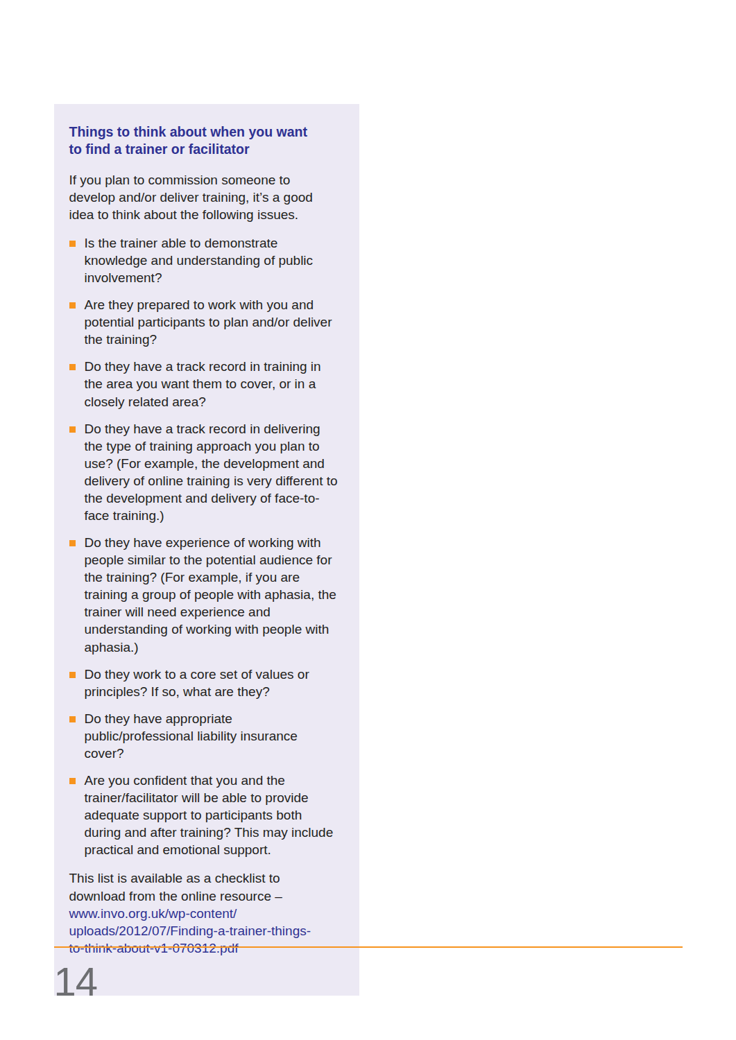Things to think about when you want
to find a trainer or facilitator
If you plan to commission someone to develop and/or deliver training, it’s a good idea to think about the following issues.
Is the trainer able to demonstrate knowledge and understanding of public involvement?
Are they prepared to work with you and potential participants to plan and/or deliver the training?
Do they have a track record in training in the area you want them to cover, or in a closely related area?
Do they have a track record in delivering the type of training approach you plan to use? (For example, the development and delivery of online training is very different to the development and delivery of face-to-face training.)
Do they have experience of working with people similar to the potential audience for the training? (For example, if you are training a group of people with aphasia, the trainer will need experience and understanding of working with people with aphasia.)
Do they work to a core set of values or principles? If so, what are they?
Do they have appropriate public/professional liability insurance cover?
Are you confident that you and the trainer/facilitator will be able to provide adequate support to participants both during and after training? This may include practical and emotional support.
This list is available as a checklist to download from the online resource –
www.invo.org.uk/wp-content/
uploads/2012/07/Finding-a-trainer-things-
to-think-about-v1-070312.pdf
14